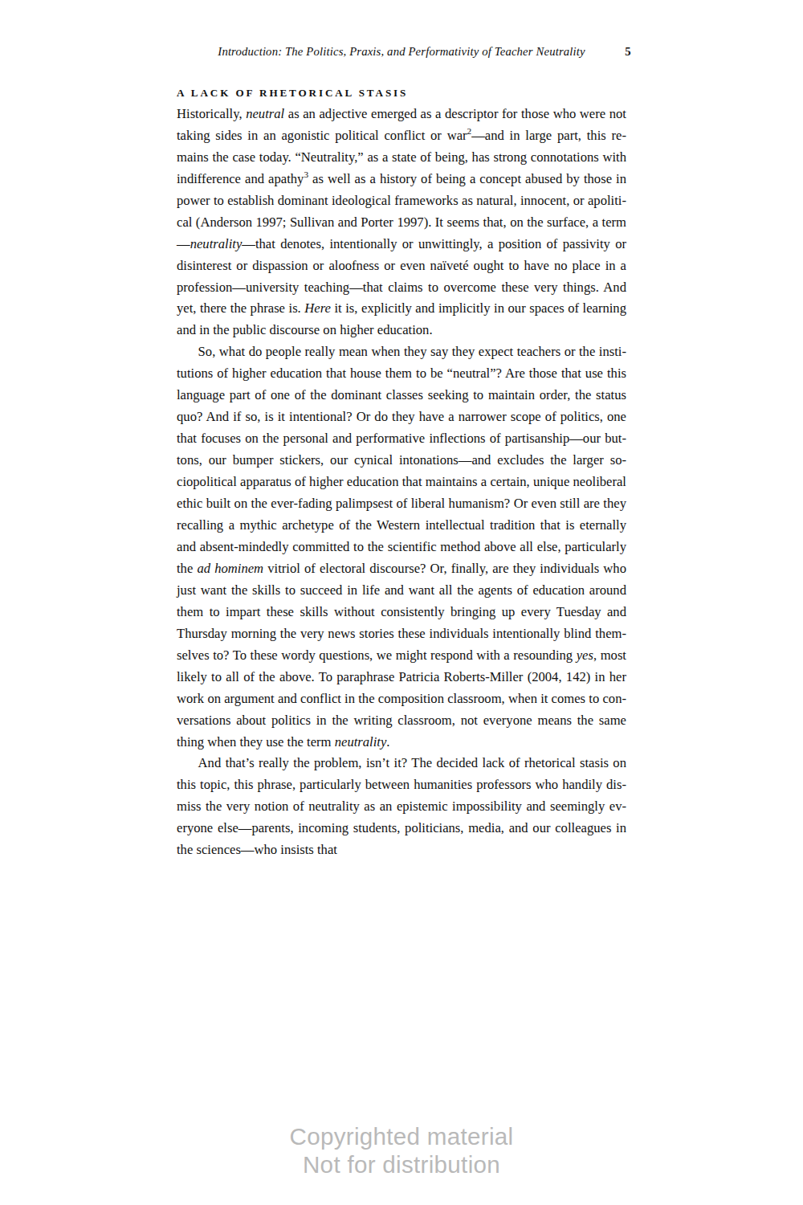Introduction: The Politics, Praxis, and Performativity of Teacher Neutrality 5
A Lack of Rhetorical Stasis
Historically, neutral as an adjective emerged as a descriptor for those who were not taking sides in an agonistic political conflict or war2—and in large part, this remains the case today. “Neutrality,” as a state of being, has strong connotations with indifference and apathy3 as well as a history of being a concept abused by those in power to establish dominant ideological frameworks as natural, innocent, or apolitical (Anderson 1997; Sullivan and Porter 1997). It seems that, on the surface, a term—neutrality—that denotes, intentionally or unwittingly, a position of passivity or disinterest or dispassion or aloofness or even naïveté ought to have no place in a profession—university teaching—that claims to overcome these very things. And yet, there the phrase is. Here it is, explicitly and implicitly in our spaces of learning and in the public discourse on higher education.
So, what do people really mean when they say they expect teachers or the institutions of higher education that house them to be “neutral”? Are those that use this language part of one of the dominant classes seeking to maintain order, the status quo? And if so, is it intentional? Or do they have a narrower scope of politics, one that focuses on the personal and performative inflections of partisanship—our buttons, our bumper stickers, our cynical intonations—and excludes the larger sociopolitical apparatus of higher education that maintains a certain, unique neoliberal ethic built on the ever-fading palimpsest of liberal humanism? Or even still are they recalling a mythic archetype of the Western intellectual tradition that is eternally and absent-mindedly committed to the scientific method above all else, particularly the ad hominem vitriol of electoral discourse? Or, finally, are they individuals who just want the skills to succeed in life and want all the agents of education around them to impart these skills without consistently bringing up every Tuesday and Thursday morning the very news stories these individuals intentionally blind themselves to? To these wordy questions, we might respond with a resounding yes, most likely to all of the above. To paraphrase Patricia Roberts-Miller (2004, 142) in her work on argument and conflict in the composition classroom, when it comes to conversations about politics in the writing classroom, not everyone means the same thing when they use the term neutrality.
And that’s really the problem, isn’t it? The decided lack of rhetorical stasis on this topic, this phrase, particularly between humanities professors who handily dismiss the very notion of neutrality as an epistemic impossibility and seemingly everyone else—parents, incoming students, politicians, media, and our colleagues in the sciences—who insists that
Copyrighted material
Not for distribution